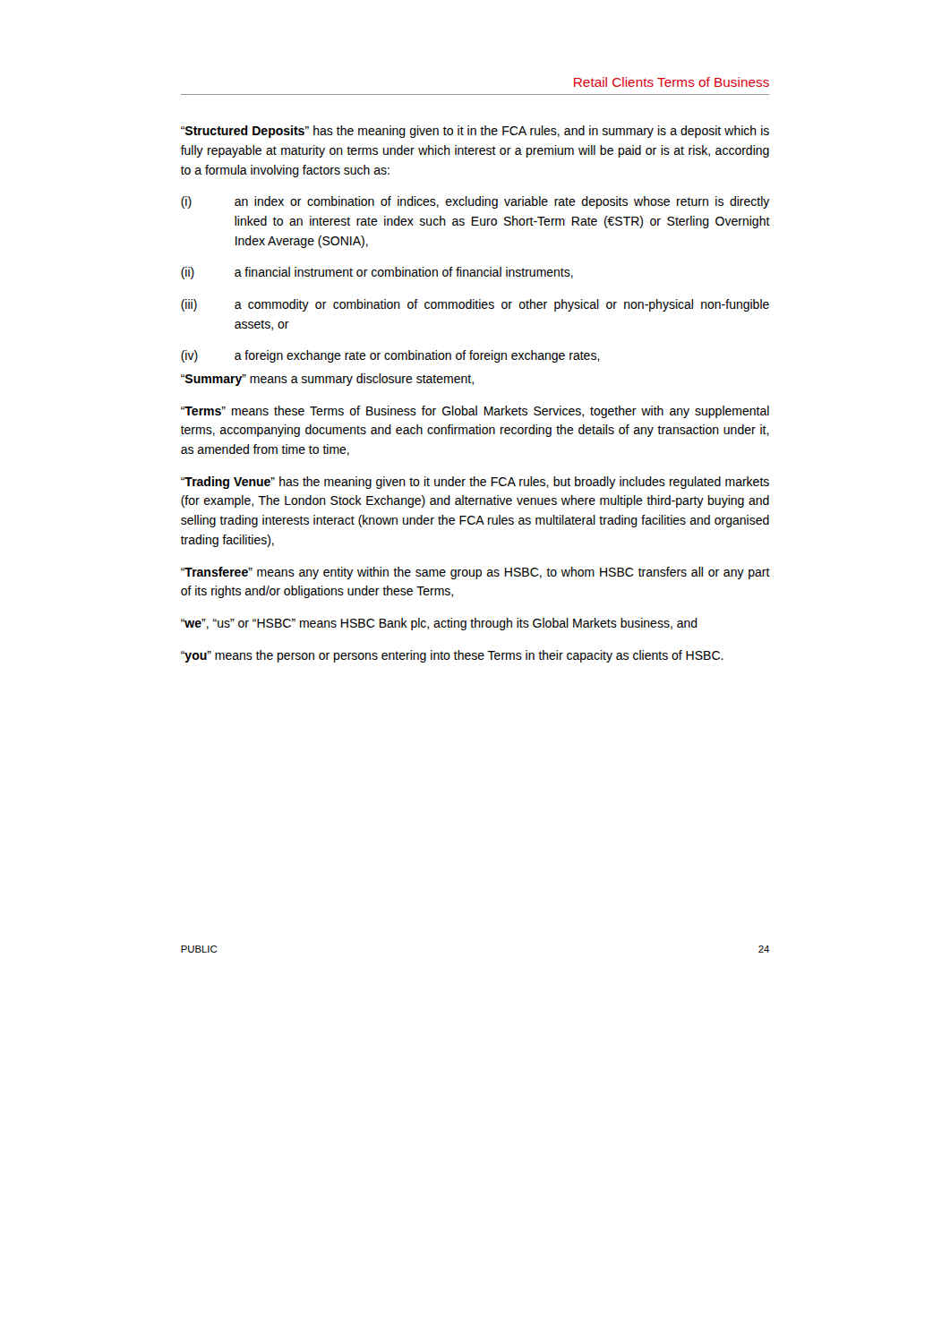Retail Clients Terms of Business
“Structured Deposits” has the meaning given to it in the FCA rules, and in summary is a deposit which is fully repayable at maturity on terms under which interest or a premium will be paid or is at risk, according to a formula involving factors such as:
(i)
an index or combination of indices, excluding variable rate deposits whose return is directly linked to an interest rate index such as Euro Short-Term Rate (€STR) or Sterling Overnight Index Average (SONIA),
(ii)
a financial instrument or combination of financial instruments,
(iii)
a commodity or combination of commodities or other physical or non-physical non-fungible assets, or
(iv)
a foreign exchange rate or combination of foreign exchange rates,
“Summary” means a summary disclosure statement,
“Terms” means these Terms of Business for Global Markets Services, together with any supplemental terms, accompanying documents and each confirmation recording the details of any transaction under it, as amended from time to time,
“Trading Venue” has the meaning given to it under the FCA rules, but broadly includes regulated markets (for example, The London Stock Exchange) and alternative venues where multiple third-party buying and selling trading interests interact (known under the FCA rules as multilateral trading facilities and organised trading facilities),
“Transferee” means any entity within the same group as HSBC, to whom HSBC transfers all or any part of its rights and/or obligations under these Terms,
“we”, “us” or “HSBC” means HSBC Bank plc, acting through its Global Markets business, and
“you” means the person or persons entering into these Terms in their capacity as clients of HSBC.
PUBLIC 24